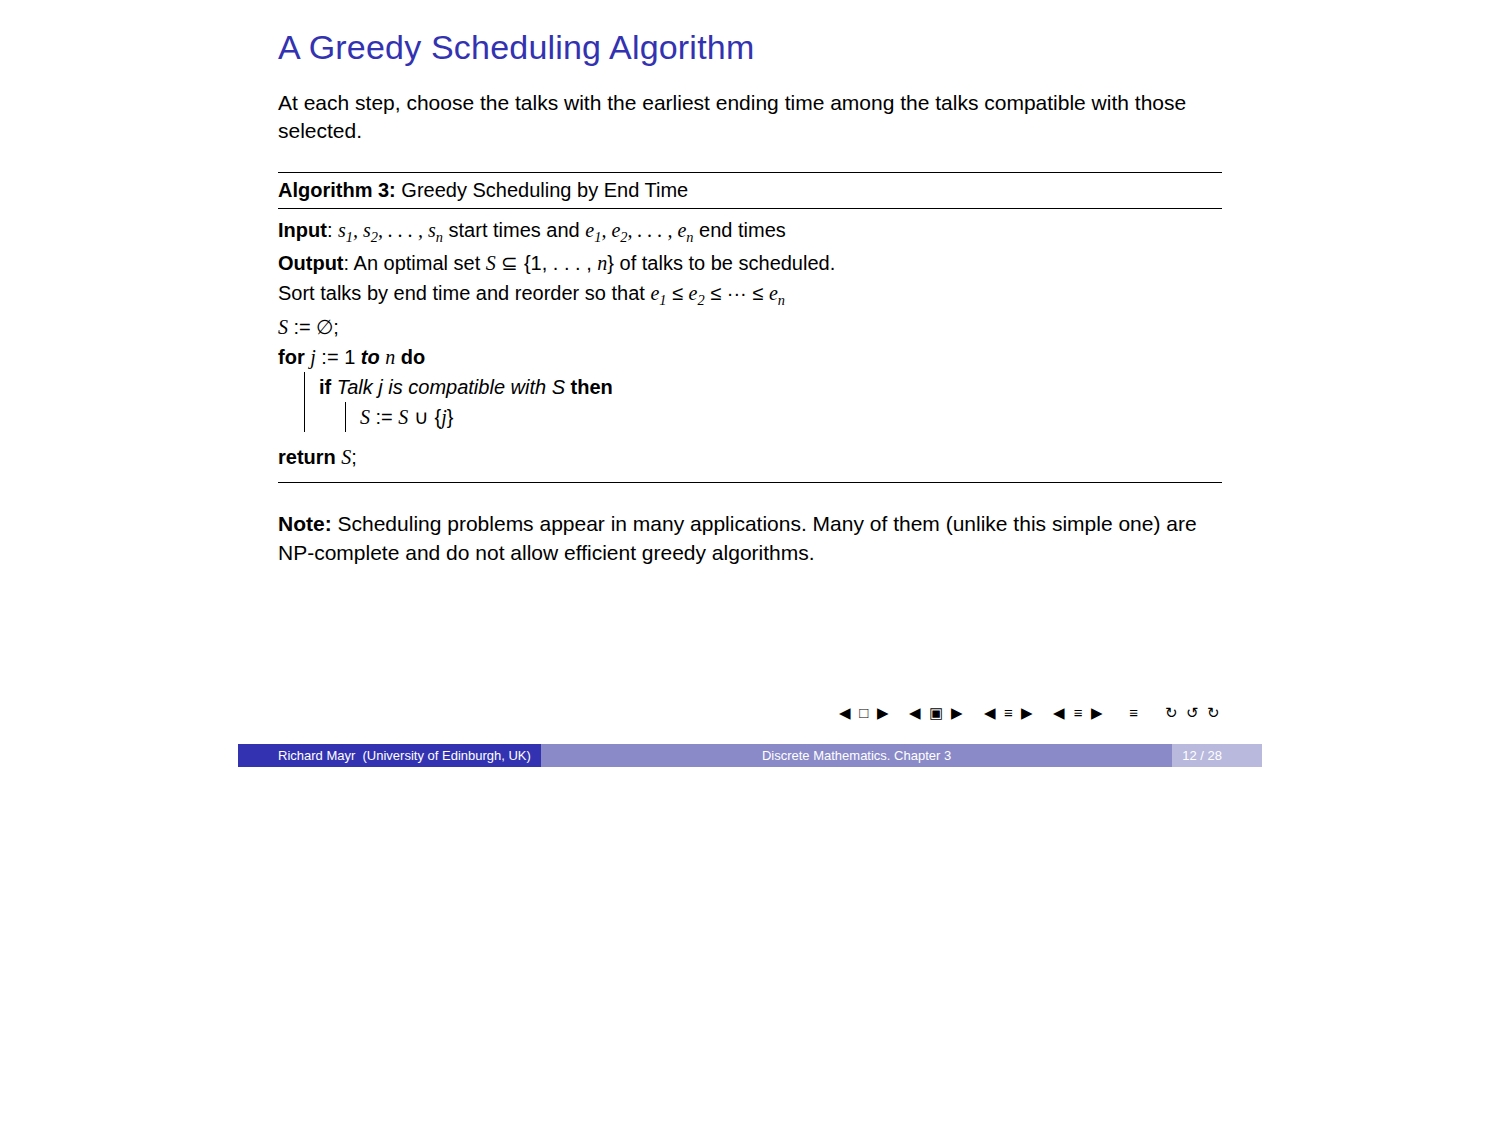A Greedy Scheduling Algorithm
At each step, choose the talks with the earliest ending time among the talks compatible with those selected.
Algorithm 3: Greedy Scheduling by End Time
Input: s1, s2, . . . , sn start times and e1, e2, . . . , en end times
Output: An optimal set S ⊆ {1, . . . , n} of talks to be scheduled.
Sort talks by end time and reorder so that e1 ≤ e2 ≤ ··· ≤ en
S := ∅;
for j := 1 to n do
if Talk j is compatible with S then
S := S ∪ {j}
return S;
Note: Scheduling problems appear in many applications. Many of them (unlike this simple one) are NP-complete and do not allow efficient greedy algorithms.
◀ □ ▶ ◀ ▣ ▶ ◀ ≡ ▶ ◀ ≡ ▶ ≡ ↻ ↺ ↻
Richard Mayr (University of Edinburgh, UK)
Discrete Mathematics. Chapter 3
12 / 28